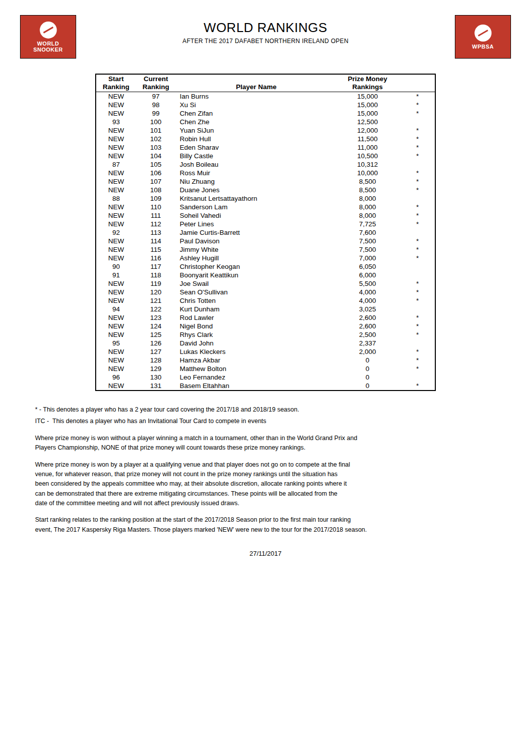WORLD
SNOOKER
WORLD RANKINGS
AFTER THE 2017 DAFABET NORTHERN IRELAND OPEN
WPBSA
| Start | Current | | Prize Money | |
| --- | --- | --- | --- | --- |
| Ranking | Ranking | Player Name | Rankings | |
| NEW | 97 | Ian Burns | 15,000 | * |
| NEW | 98 | Xu Si | 15,000 | * |
| NEW | 99 | Chen Zifan | 15,000 | * |
| 93 | 100 | Chen Zhe | 12,500 | |
| NEW | 101 | Yuan SiJun | 12,000 | * |
| NEW | 102 | Robin Hull | 11,500 | * |
| NEW | 103 | Eden Sharav | 11,000 | * |
| NEW | 104 | Billy Castle | 10,500 | * |
| 87 | 105 | Josh Boileau | 10,312 | |
| NEW | 106 | Ross Muir | 10,000 | * |
| NEW | 107 | Niu Zhuang | 8,500 | * |
| NEW | 108 | Duane Jones | 8,500 | * |
| 88 | 109 | Kritsanut Lertsattayathorn | 8,000 | |
| NEW | 110 | Sanderson Lam | 8,000 | * |
| NEW | 111 | Soheil Vahedi | 8,000 | * |
| NEW | 112 | Peter Lines | 7,725 | * |
| 92 | 113 | Jamie Curtis-Barrett | 7,600 | |
| NEW | 114 | Paul Davison | 7,500 | * |
| NEW | 115 | Jimmy White | 7,500 | * |
| NEW | 116 | Ashley Hugill | 7,000 | * |
| 90 | 117 | Christopher Keogan | 6,050 | |
| 91 | 118 | Boonyarit Keattikun | 6,000 | |
| NEW | 119 | Joe Swail | 5,500 | * |
| NEW | 120 | Sean O'Sullivan | 4,000 | * |
| NEW | 121 | Chris Totten | 4,000 | * |
| 94 | 122 | Kurt Dunham | 3,025 | |
| NEW | 123 | Rod Lawler | 2,600 | * |
| NEW | 124 | Nigel Bond | 2,600 | * |
| NEW | 125 | Rhys Clark | 2,500 | * |
| 95 | 126 | David John | 2,337 | |
| NEW | 127 | Lukas Kleckers | 2,000 | * |
| NEW | 128 | Hamza Akbar | 0 | * |
| NEW | 129 | Matthew Bolton | 0 | * |
| 96 | 130 | Leo Fernandez | 0 | |
| NEW | 131 | Basem Eltahhan | 0 | * |
* - This denotes a player who has a 2 year tour card covering the 2017/18 and 2018/19 season.
ITC - This denotes a player who has an Invitational Tour Card to compete in events
Where prize money is won without a player winning a match in a tournament, other than in the World Grand Prix and
Players Championship, NONE of that prize money will count towards these prize money rankings.
Where prize money is won by a player at a qualifying venue and that player does not go on to compete at the final
venue, for whatever reason, that prize money will not count in the prize money rankings until the situation has
been considered by the appeals committee who may, at their absolute discretion, allocate ranking points where it
can be demonstrated that there are extreme mitigating circumstances. These points will be allocated from the
date of the committee meeting and will not affect previously issued draws.
Start ranking relates to the ranking position at the start of the 2017/2018 Season prior to the first main tour ranking
event, The 2017 Kaspersky Riga Masters. Those players marked 'NEW' were new to the tour for the 2017/2018 season.
27/11/2017